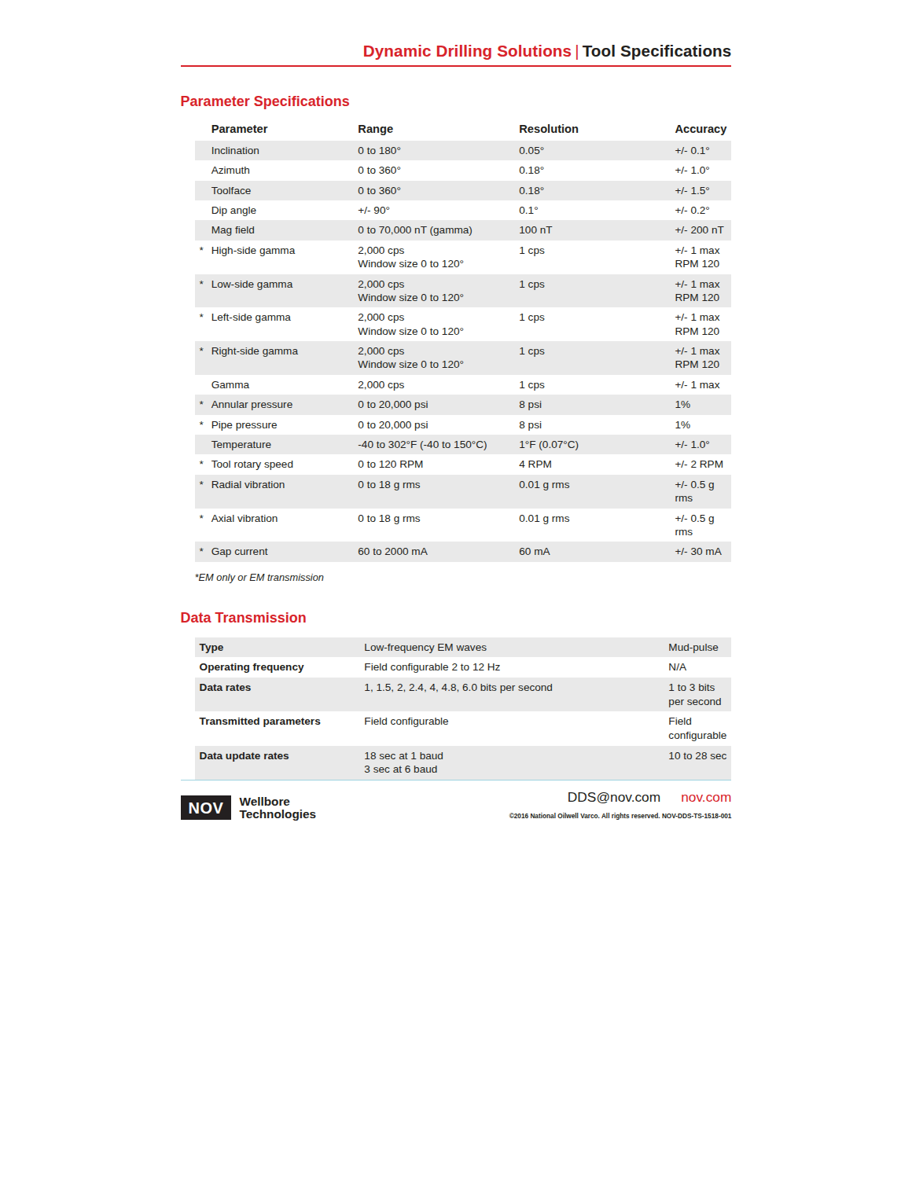Dynamic Drilling Solutions|Tool Specifications
Parameter Specifications
| | Parameter | Range | Resolution | Accuracy |
| --- | --- | --- | --- | --- |
| | Inclination | 0 to 180° | 0.05° | +/- 0.1° |
| | Azimuth | 0 to 360° | 0.18° | +/- 1.0° |
| | Toolface | 0 to 360° | 0.18° | +/- 1.5° |
| | Dip angle | +/- 90° | 0.1° | +/- 0.2° |
| | Mag field | 0 to 70,000 nT (gamma) | 100 nT | +/- 200 nT |
| * | High-side gamma | 2,000 cps Window size 0 to 120° | 1 cps | +/- 1 max RPM 120 |
| * | Low-side gamma | 2,000 cps Window size 0 to 120° | 1 cps | +/- 1 max RPM 120 |
| * | Left-side gamma | 2,000 cps Window size 0 to 120° | 1 cps | +/- 1 max RPM 120 |
| * | Right-side gamma | 2,000 cps Window size 0 to 120° | 1 cps | +/- 1 max RPM 120 |
| | Gamma | 2,000 cps | 1 cps | +/- 1 max |
| * | Annular pressure | 0 to 20,000 psi | 8 psi | 1% |
| * | Pipe pressure | 0 to 20,000 psi | 8 psi | 1% |
| | Temperature | -40 to 302°F (-40 to 150°C) | 1°F (0.07°C) | +/- 1.0° |
| * | Tool rotary speed | 0 to 120 RPM | 4 RPM | +/- 2 RPM |
| * | Radial vibration | 0 to 18 g rms | 0.01 g rms | +/- 0.5 g rms |
| * | Axial vibration | 0 to 18 g rms | 0.01 g rms | +/- 0.5 g rms |
| * | Gap current | 60 to 2000 mA | 60 mA | +/- 30 mA |
*EM only or EM transmission
Data Transmission
| Type | Low-frequency EM waves | Mud-pulse |
| Operating frequency | Field configurable 2 to 12 Hz | N/A |
| Data rates | 1, 1.5, 2, 2.4, 4, 4.8, 6.0 bits per second | 1 to 3 bits per second |
| Transmitted parameters | Field configurable | Field configurable |
| Data update rates | 18 sec at 1 baud 3 sec at 6 baud | 10 to 28 sec |
NOV
Wellbore
Technologies
DDS@nov.com nov.com
©2016 National Oilwell Varco. All rights reserved. NOV-DDS-TS-1518-001